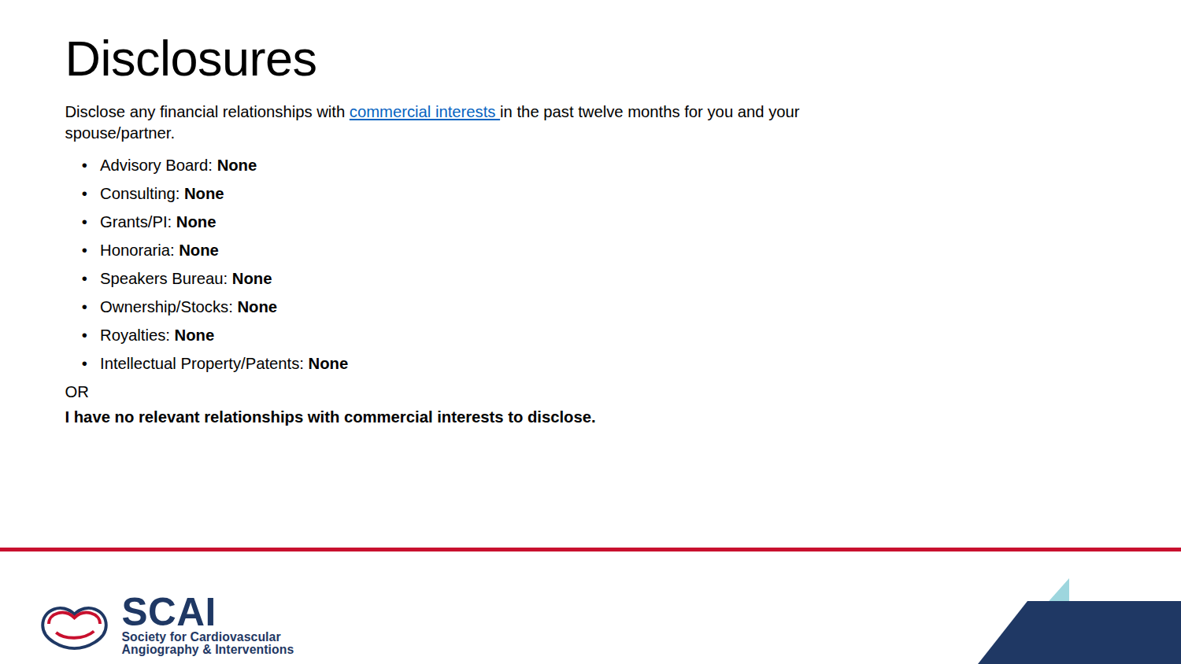Disclosures
Disclose any financial relationships with commercial interests in the past twelve months for you and your spouse/partner.
Advisory Board: None
Consulting: None
Grants/PI: None
Honoraria: None
Speakers Bureau: None
Ownership/Stocks: None
Royalties: None
Intellectual Property/Patents: None
OR
I have no relevant relationships with commercial interests to disclose.
SCAI Society for Cardiovascular Angiography & Interventions